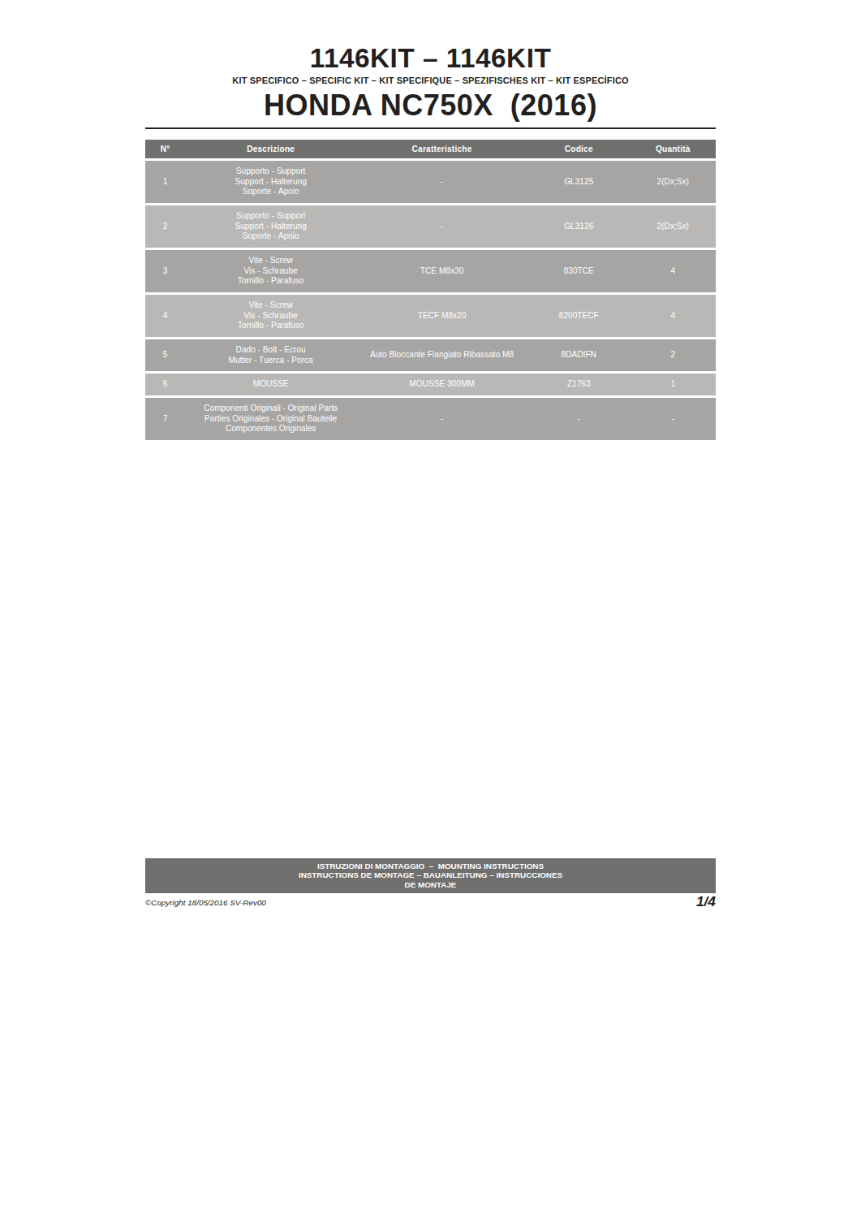1146KIT – 1146KIT
KIT SPECIFICO – SPECIFIC KIT – KIT SPECIFIQUE – SPEZIFISCHES KIT – KIT ESPECÍFICO
HONDA NC750X (2016)
| N° | Descrizione | Caratteristiche | Codice | Quantità |
| --- | --- | --- | --- | --- |
| 1 | Supporto - Support Support - Halterung Soporte - Apoio | - | GL3125 | 2(Dx;Sx) |
| 2 | Supporto - Support Support - Halterung Soporte - Apoio | - | GL3126 | 2(Dx;Sx) |
| 3 | Vite - Screw Vis - Schraube Tornillo - Parafuso | TCE M8x30 | 830TCE | 4 |
| 4 | Vite - Screw Vis - Schraube Tornillo - Parafuso | TECF M8x20 | 8200TECF | 4 |
| 5 | Dado - Bolt - Ecrou Mutter - Tuerca - Porca | Auto Bloccante Flangiato Ribassato M8 | 8DADIFN | 2 |
| 6 | MOUSSE | MOUSSE 300MM | Z1763 | 1 |
| 7 | Componenti Originali - Original Parts Parties Originales - Original Bauteile Componentes Originales | - | - | - |
ISTRUZIONI DI MONTAGGIO – MOUNTING INSTRUCTIONS
INSTRUCTIONS DE MONTAGE – BAUANLEITUNG – INSTRUCCIONES
DE MONTAJE
©Copyright 18/05/2016 SV-Rev00
1/4